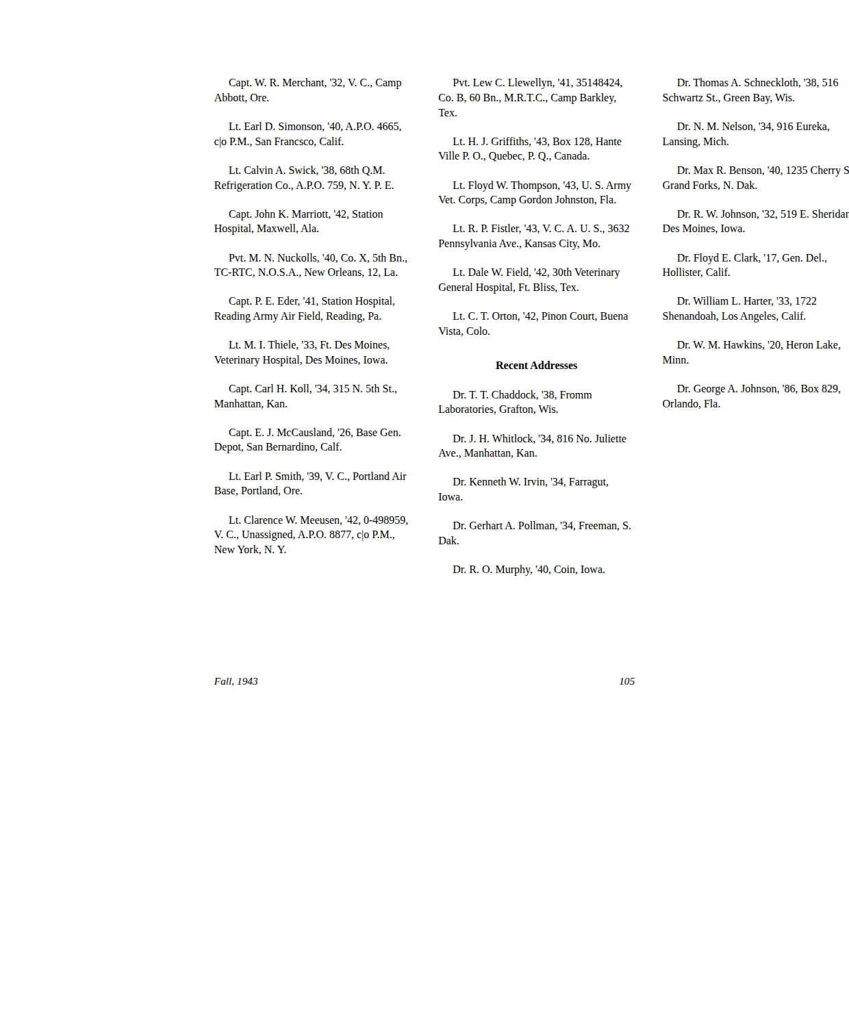Capt. W. R. Merchant, '32, V. C., Camp Abbott, Ore.
Lt. Earl D. Simonson, '40, A.P.O. 4665, c|o P.M., San Francsco, Calif.
Lt. Calvin A. Swick, '38, 68th Q.M. Refrigeration Co., A.P.O. 759, N. Y. P. E.
Capt. John K. Marriott, '42, Station Hospital, Maxwell, Ala.
Pvt. M. N. Nuckolls, '40, Co. X, 5th Bn., TC-RTC, N.O.S.A., New Orleans, 12, La.
Capt. P. E. Eder, '41, Station Hospital, Reading Army Air Field, Reading, Pa.
Lt. M. I. Thiele, '33, Ft. Des Moines, Veterinary Hospital, Des Moines, Iowa.
Capt. Carl H. Koll, '34, 315 N. 5th St., Manhattan, Kan.
Capt. E. J. McCausland, '26, Base Gen. Depot, San Bernardino, Calf.
Lt. Earl P. Smith, '39, V. C., Portland Air Base, Portland, Ore.
Lt. Clarence W. Meeusen, '42, 0-498959, V. C., Unassigned, A.P.O. 8877, c|o P.M., New York, N. Y.
Pvt. Lew C. Llewellyn, '41, 35148424, Co. B, 60 Bn., M.R.T.C., Camp Barkley, Tex.
Lt. H. J. Griffiths, '43, Box 128, Hante Ville P. O., Quebec, P. Q., Canada.
Lt. Floyd W. Thompson, '43, U. S. Army Vet. Corps, Camp Gordon Johnston, Fla.
Lt. R. P. Fistler, '43, V. C. A. U. S., 3632 Pennsylvania Ave., Kansas City, Mo.
Lt. Dale W. Field, '42, 30th Veterinary General Hospital, Ft. Bliss, Tex.
Lt. C. T. Orton, '42, Pinon Court, Buena Vista, Colo.
Recent Addresses
Dr. T. T. Chaddock, '38, Fromm Laboratories, Grafton, Wis.
Dr. J. H. Whitlock, '34, 816 No. Juliette Ave., Manhattan, Kan.
Dr. Kenneth W. Irvin, '34, Farragut, Iowa.
Dr. Gerhart A. Pollman, '34, Freeman, S. Dak.
Dr. R. O. Murphy, '40, Coin, Iowa.
Dr. Thomas A. Schneckloth, '38, 516 Schwartz St., Green Bay, Wis.
Dr. N. M. Nelson, '34, 916 Eureka, Lansing, Mich.
Dr. Max R. Benson, '40, 1235 Cherry St. Grand Forks, N. Dak.
Dr. R. W. Johnson, '32, 519 E. Sheridan, Des Moines, Iowa.
Dr. Floyd E. Clark, '17, Gen. Del., Hollister, Calif.
Dr. William L. Harter, '33, 1722 Shenandoah, Los Angeles, Calif.
Dr. W. M. Hawkins, '20, Heron Lake, Minn.
Dr. George A. Johnson, '86, Box 829, Orlando, Fla.
Fall, 1943 105